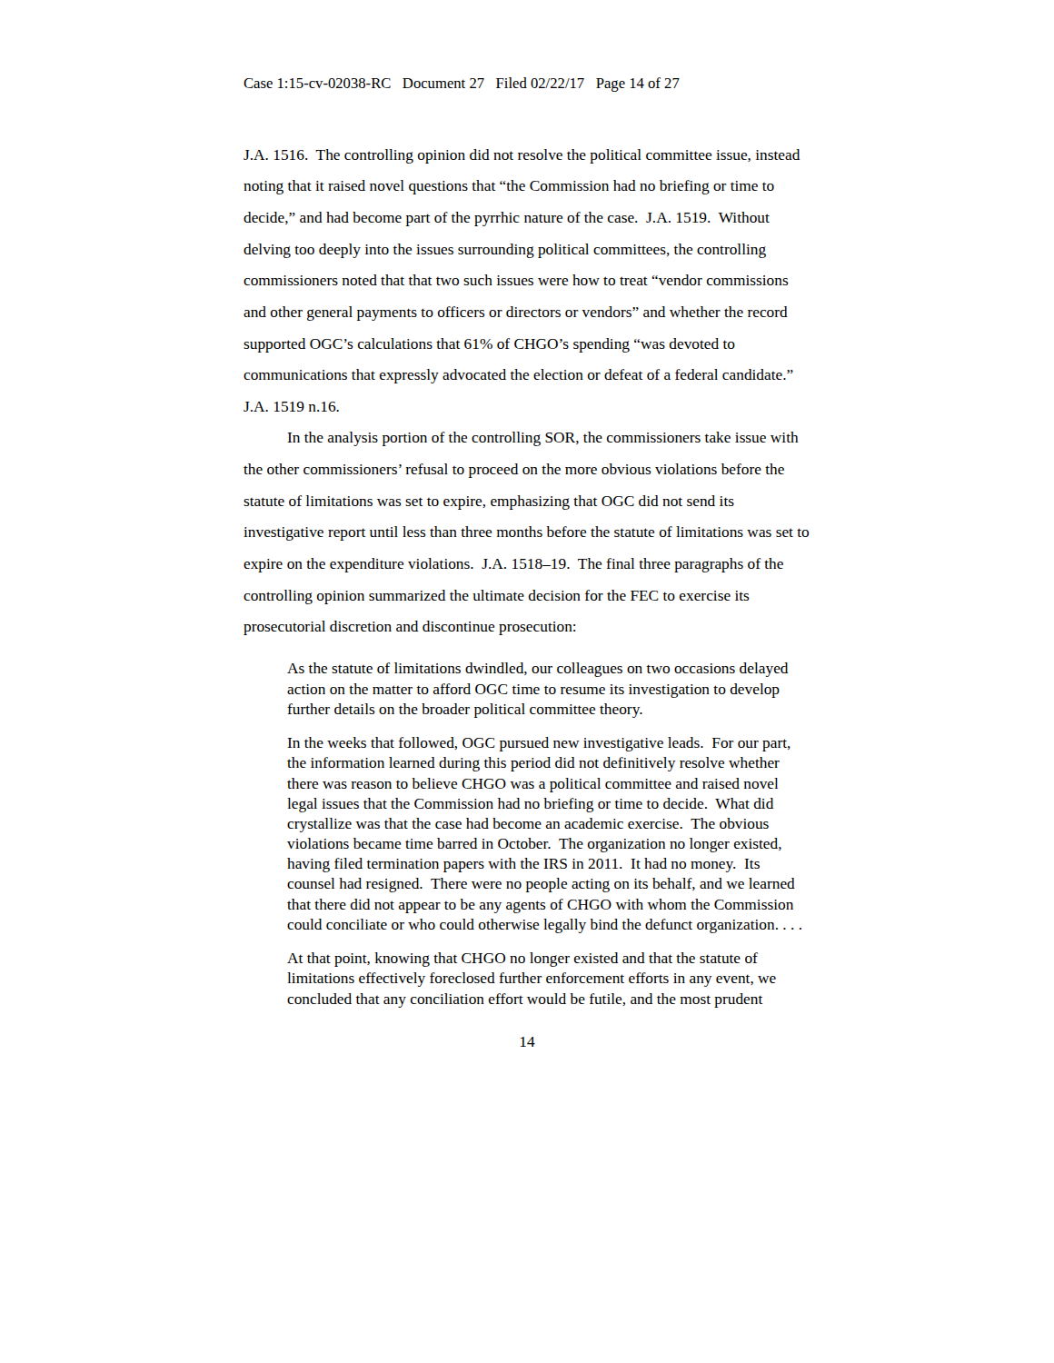Case 1:15-cv-02038-RC Document 27 Filed 02/22/17 Page 14 of 27
J.A. 1516. The controlling opinion did not resolve the political committee issue, instead noting that it raised novel questions that “the Commission had no briefing or time to decide,” and had become part of the pyrrhic nature of the case. J.A. 1519. Without delving too deeply into the issues surrounding political committees, the controlling commissioners noted that that two such issues were how to treat “vendor commissions and other general payments to officers or directors or vendors” and whether the record supported OGC’s calculations that 61% of CHGO’s spending “was devoted to communications that expressly advocated the election or defeat of a federal candidate.” J.A. 1519 n.16.
In the analysis portion of the controlling SOR, the commissioners take issue with the other commissioners’ refusal to proceed on the more obvious violations before the statute of limitations was set to expire, emphasizing that OGC did not send its investigative report until less than three months before the statute of limitations was set to expire on the expenditure violations. J.A. 1518–19. The final three paragraphs of the controlling opinion summarized the ultimate decision for the FEC to exercise its prosecutorial discretion and discontinue prosecution:
As the statute of limitations dwindled, our colleagues on two occasions delayed action on the matter to afford OGC time to resume its investigation to develop further details on the broader political committee theory.
In the weeks that followed, OGC pursued new investigative leads. For our part, the information learned during this period did not definitively resolve whether there was reason to believe CHGO was a political committee and raised novel legal issues that the Commission had no briefing or time to decide. What did crystallize was that the case had become an academic exercise. The obvious violations became time barred in October. The organization no longer existed, having filed termination papers with the IRS in 2011. It had no money. Its counsel had resigned. There were no people acting on its behalf, and we learned that there did not appear to be any agents of CHGO with whom the Commission could conciliate or who could otherwise legally bind the defunct organization. . . .
At that point, knowing that CHGO no longer existed and that the statute of limitations effectively foreclosed further enforcement efforts in any event, we concluded that any conciliation effort would be futile, and the most prudent
14